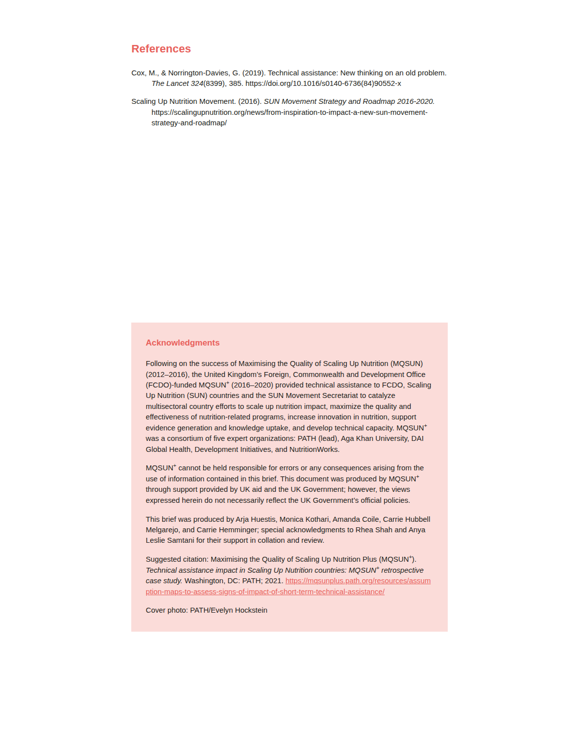References
Cox, M., & Norrington-Davies, G. (2019). Technical assistance: New thinking on an old problem. The Lancet 324(8399), 385. https://doi.org/10.1016/s0140-6736(84)90552-x
Scaling Up Nutrition Movement. (2016). SUN Movement Strategy and Roadmap 2016-2020. https://scalingupnutrition.org/news/from-inspiration-to-impact-a-new-sun-movement-strategy-and-roadmap/
Acknowledgments
Following on the success of Maximising the Quality of Scaling Up Nutrition (MQSUN) (2012–2016), the United Kingdom’s Foreign, Commonwealth and Development Office (FCDO)-funded MQSUN+ (2016–2020) provided technical assistance to FCDO, Scaling Up Nutrition (SUN) countries and the SUN Movement Secretariat to catalyze multisectoral country efforts to scale up nutrition impact, maximize the quality and effectiveness of nutrition-related programs, increase innovation in nutrition, support evidence generation and knowledge uptake, and develop technical capacity. MQSUN+ was a consortium of five expert organizations: PATH (lead), Aga Khan University, DAI Global Health, Development Initiatives, and NutritionWorks.
MQSUN+ cannot be held responsible for errors or any consequences arising from the use of information contained in this brief. This document was produced by MQSUN+ through support provided by UK aid and the UK Government; however, the views expressed herein do not necessarily reflect the UK Government’s official policies.
This brief was produced by Arja Huestis, Monica Kothari, Amanda Coile, Carrie Hubbell Melgarejo, and Carrie Hemminger; special acknowledgments to Rhea Shah and Anya Leslie Samtani for their support in collation and review.
Suggested citation: Maximising the Quality of Scaling Up Nutrition Plus (MQSUN+). Technical assistance impact in Scaling Up Nutrition countries: MQSUN+ retrospective case study. Washington, DC: PATH; 2021. https://mqsunplus.path.org/resources/assumption-maps-to-assess-signs-of-impact-of-short-term-technical-assistance/
Cover photo: PATH/Evelyn Hockstein